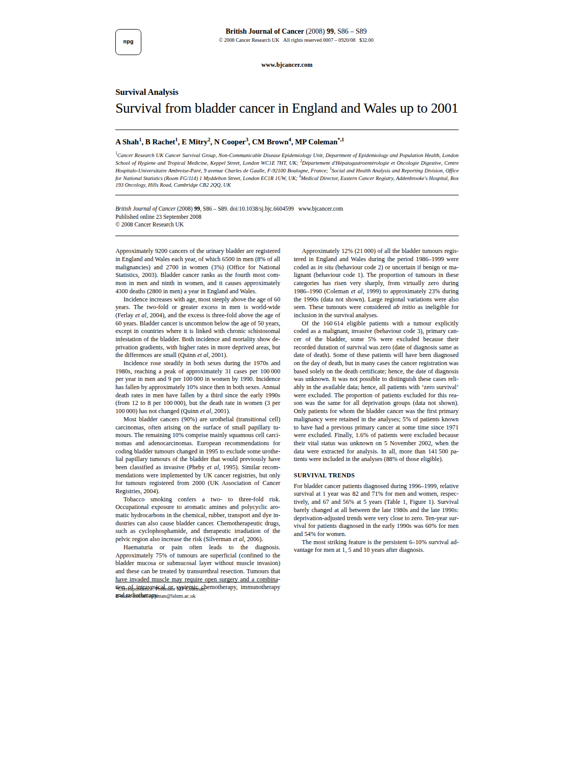npg
British Journal of Cancer (2008) 99, S86 – S89
© 2008 Cancer Research UK All rights reserved 0007 – 0920/08 $32.00
www.bjcancer.com
Survival Analysis
Survival from bladder cancer in England and Wales up to 2001
A Shah1, B Rachet1, E Mitry2, N Cooper3, CM Brown4, MP Coleman*,1
1Cancer Research UK Cancer Survival Group, Non-Communicable Disease Epidemiology Unit, Department of Epidemiology and Population Health, London School of Hygiene and Tropical Medicine, Keppel Street, London WC1E 7HT, UK; 2Département d'Hépatogastroentérologie et Oncologie Digestive, Centre Hospitalo-Universitaire Ambroise-Paré, 9 avenue Charles de Gaulle, F-92100 Boulogne, France; 3Social and Health Analysis and Reporting Division, Office for National Statistics (Room FG/114) 1 Myddelton Street, London EC1R 1UW, UK; 4Medical Director, Eastern Cancer Registry, Addenbrooke's Hospital, Box 193 Oncology, Hills Road, Cambridge CB2 2QQ, UK
British Journal of Cancer (2008) 99, S86 – S89. doi:10.1038/sj.bjc.6604599 www.bjcancer.com
Published online 23 September 2008
© 2008 Cancer Research UK
Approximately 9200 cancers of the urinary bladder are registered in England and Wales each year, of which 6500 in men (8% of all malignancies) and 2700 in women (3%) (Office for National Statistics, 2003). Bladder cancer ranks as the fourth most common in men and ninth in women, and it causes approximately 4300 deaths (2800 in men) a year in England and Wales.
Incidence increases with age, most steeply above the age of 60 years. The two-fold or greater excess in men is world-wide (Ferlay et al, 2004), and the excess is three-fold above the age of 60 years. Bladder cancer is uncommon below the age of 50 years, except in countries where it is linked with chronic schistosomal infestation of the bladder. Both incidence and mortality show deprivation gradients, with higher rates in more deprived areas, but the differences are small (Quinn et al, 2001).
Incidence rose steadily in both sexes during the 1970s and 1980s, reaching a peak of approximately 31 cases per 100 000 per year in men and 9 per 100 000 in women by 1990. Incidence has fallen by approximately 10% since then in both sexes. Annual death rates in men have fallen by a third since the early 1990s (from 12 to 8 per 100 000), but the death rate in women (3 per 100 000) has not changed (Quinn et al, 2001).
Most bladder cancers (90%) are urothelial (transitional cell) carcinomas, often arising on the surface of small papillary tumours. The remaining 10% comprise mainly squamous cell carcinomas and adenocarcinomas. European recommendations for coding bladder tumours changed in 1995 to exclude some urothelial papillary tumours of the bladder that would previously have been classified as invasive (Pheby et al, 1995). Similar recommendations were implemented by UK cancer registries, but only for tumours registered from 2000 (UK Association of Cancer Registries, 2004).
Tobacco smoking confers a two- to three-fold risk. Occupational exposure to aromatic amines and polycyclic aromatic hydrocarbons in the chemical, rubber, transport and dye industries can also cause bladder cancer. Chemotherapeutic drugs, such as cyclophosphamide, and therapeutic irradiation of the pelvic region also increase the risk (Silverman et al, 2006).
Haematuria or pain often leads to the diagnosis. Approximately 75% of tumours are superficial (confined to the bladder mucosa or submucosal layer without muscle invasion) and these can be treated by transurethral resection. Tumours that have invaded muscle may require open surgery and a combination of intravesical or systemic chemotherapy, immunotherapy and radiotherapy.
Approximately 12% (21 000) of all the bladder tumours registered in England and Wales during the period 1986–1999 were coded as in situ (behaviour code 2) or uncertain if benign or malignant (behaviour code 1). The proportion of tumours in these categories has risen very sharply, from virtually zero during 1986–1990 (Coleman et al, 1999) to approximately 23% during the 1990s (data not shown). Large regional variations were also seen. These tumours were considered ab initio as ineligible for inclusion in the survival analyses.
Of the 160 614 eligible patients with a tumour explicitly coded as a malignant, invasive (behaviour code 3), primary cancer of the bladder, some 5% were excluded because their recorded duration of survival was zero (date of diagnosis same as date of death). Some of these patients will have been diagnosed on the day of death, but in many cases the cancer registration was based solely on the death certificate; hence, the date of diagnosis was unknown. It was not possible to distinguish these cases reliably in the available data; hence, all patients with ‘zero survival’ were excluded. The proportion of patients excluded for this reason was the same for all deprivation groups (data not shown). Only patients for whom the bladder cancer was the first primary malignancy were retained in the analyses; 5% of patients known to have had a previous primary cancer at some time since 1971 were excluded. Finally, 1.6% of patients were excluded because their vital status was unknown on 5 November 2002, when the data were extracted for analysis. In all, more than 141 500 patients were included in the analyses (88% of those eligible).
SURVIVAL TRENDS
For bladder cancer patients diagnosed during 1996–1999, relative survival at 1 year was 82 and 71% for men and women, respectively, and 67 and 56% at 5 years (Table 1, Figure 1). Survival barely changed at all between the late 1980s and the late 1990s: deprivation-adjusted trends were very close to zero. Ten-year survival for patients diagnosed in the early 1990s was 60% for men and 54% for women.
The most striking feature is the persistent 6–10% survival advantage for men at 1, 5 and 10 years after diagnosis.
*Correspondence: Professor MP Coleman;
E-mail: michel.coleman@lshtm.ac.uk